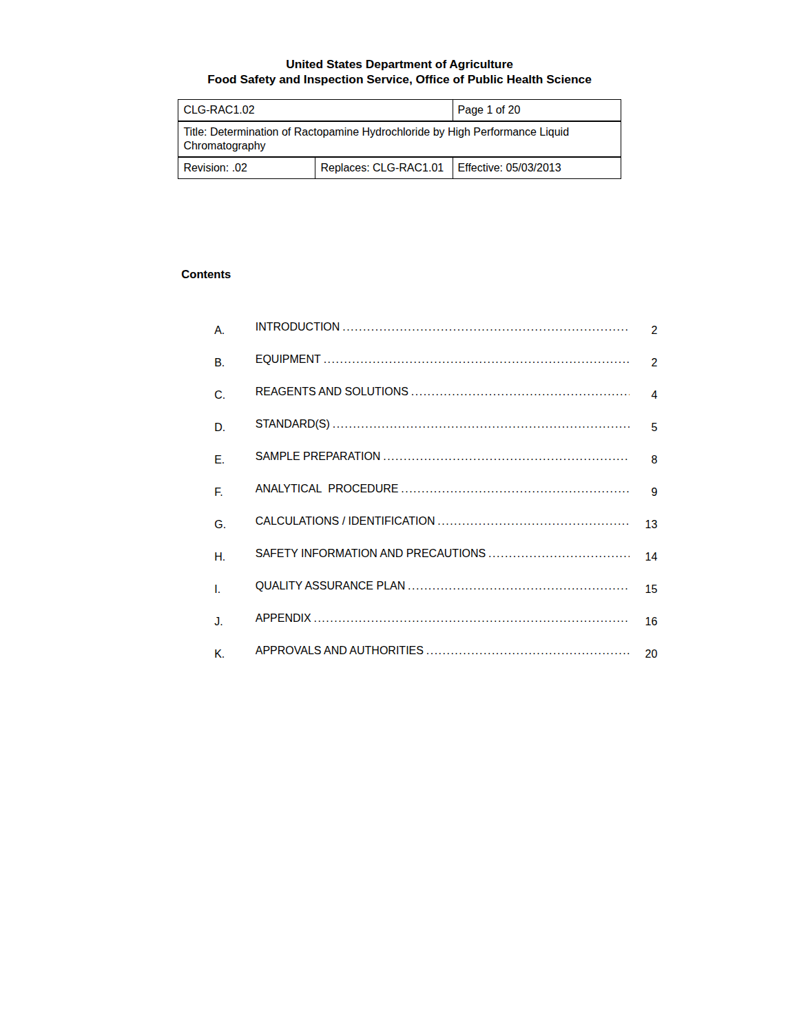United States Department of Agriculture
Food Safety and Inspection Service, Office of Public Health Science
| CLG-RAC1.02 | Page 1 of 20 |
| Title: Determination of Ractopamine Hydrochloride by High Performance Liquid Chromatography |
| Revision: .02 | Replaces: CLG-RAC1.01 | Effective: 05/03/2013 |
Contents
| A. | INTRODUCTION ........................................................................................ | 2 |
| B. | EQUIPMENT ............................................................................................. | 2 |
| C. | REAGENTS AND SOLUTIONS .............................................................. | 4 |
| D. | STANDARD(S) .......................................................................................... | 5 |
| E. | SAMPLE PREPARATION ......................................................................... | 8 |
| F. | ANALYTICAL PROCEDURE ..................................................................... | 9 |
| G. | CALCULATIONS / IDENTIFICATION .................................................... | 13 |
| H. | SAFETY INFORMATION AND PRECAUTIONS .................................... | 14 |
| I. | QUALITY ASSURANCE PLAN ............................................................. | 15 |
| J. | APPENDIX .............................................................................................. | 16 |
| K. | APPROVALS AND AUTHORITIES ........................................................ | 20 |